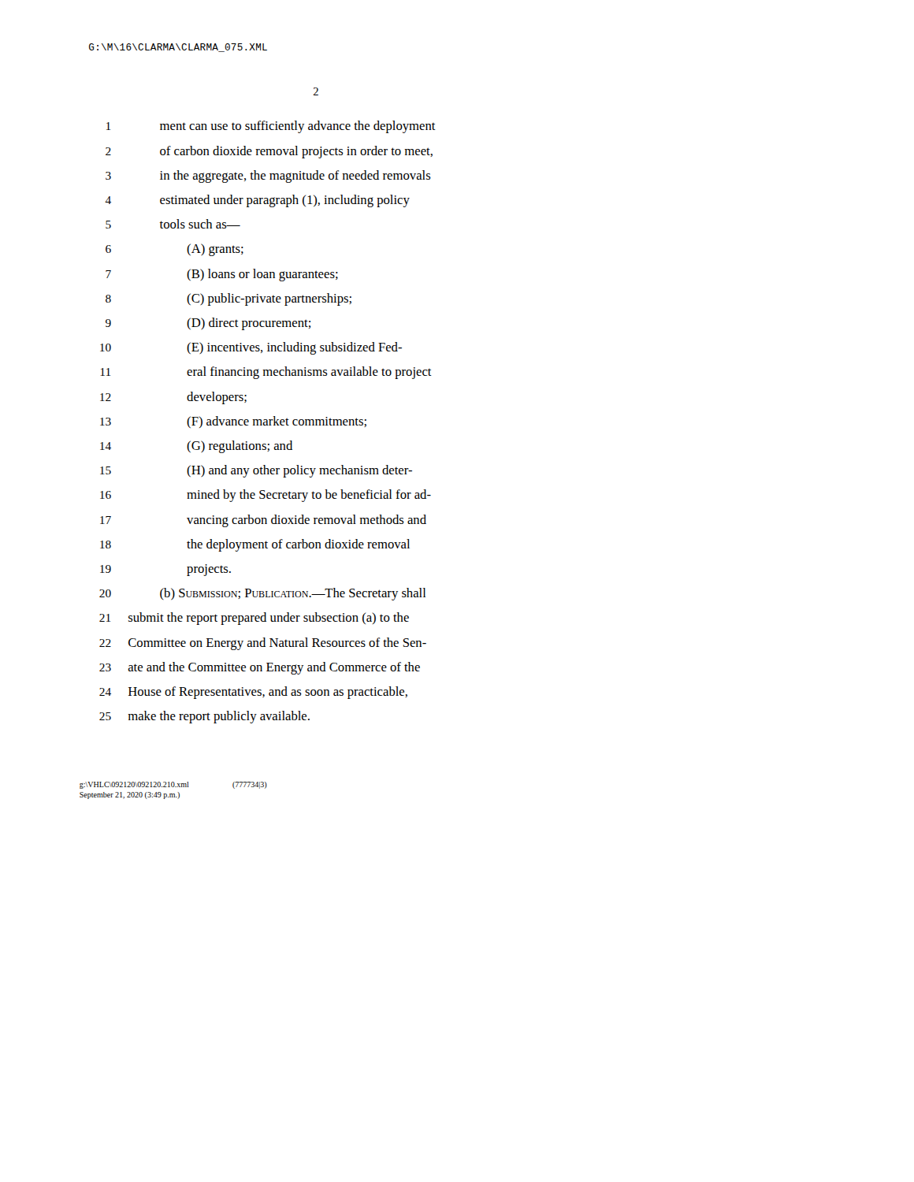G:\M\16\CLARMA\CLARMA_075.XML
2
1
ment can use to sufficiently advance the deployment
2
of carbon dioxide removal projects in order to meet,
3
in the aggregate, the magnitude of needed removals
4
estimated under paragraph (1), including policy
5
tools such as—
6
(A) grants;
7
(B) loans or loan guarantees;
8
(C) public-private partnerships;
9
(D) direct procurement;
10
(E) incentives, including subsidized Fed-
11
eral financing mechanisms available to project
12
developers;
13
(F) advance market commitments;
14
(G) regulations; and
15
(H) and any other policy mechanism deter-
16
mined by the Secretary to be beneficial for ad-
17
vancing carbon dioxide removal methods and
18
the deployment of carbon dioxide removal
19
projects.
20
(b) Submission; Publication.—The Secretary shall
21
submit the report prepared under subsection (a) to the
22
Committee on Energy and Natural Resources of the Sen-
23
ate and the Committee on Energy and Commerce of the
24
House of Representatives, and as soon as practicable,
25
make the report publicly available.
g:\VHLC\092120\092120.210.xml
September 21, 2020 (3:49 p.m.)
(777734|3)